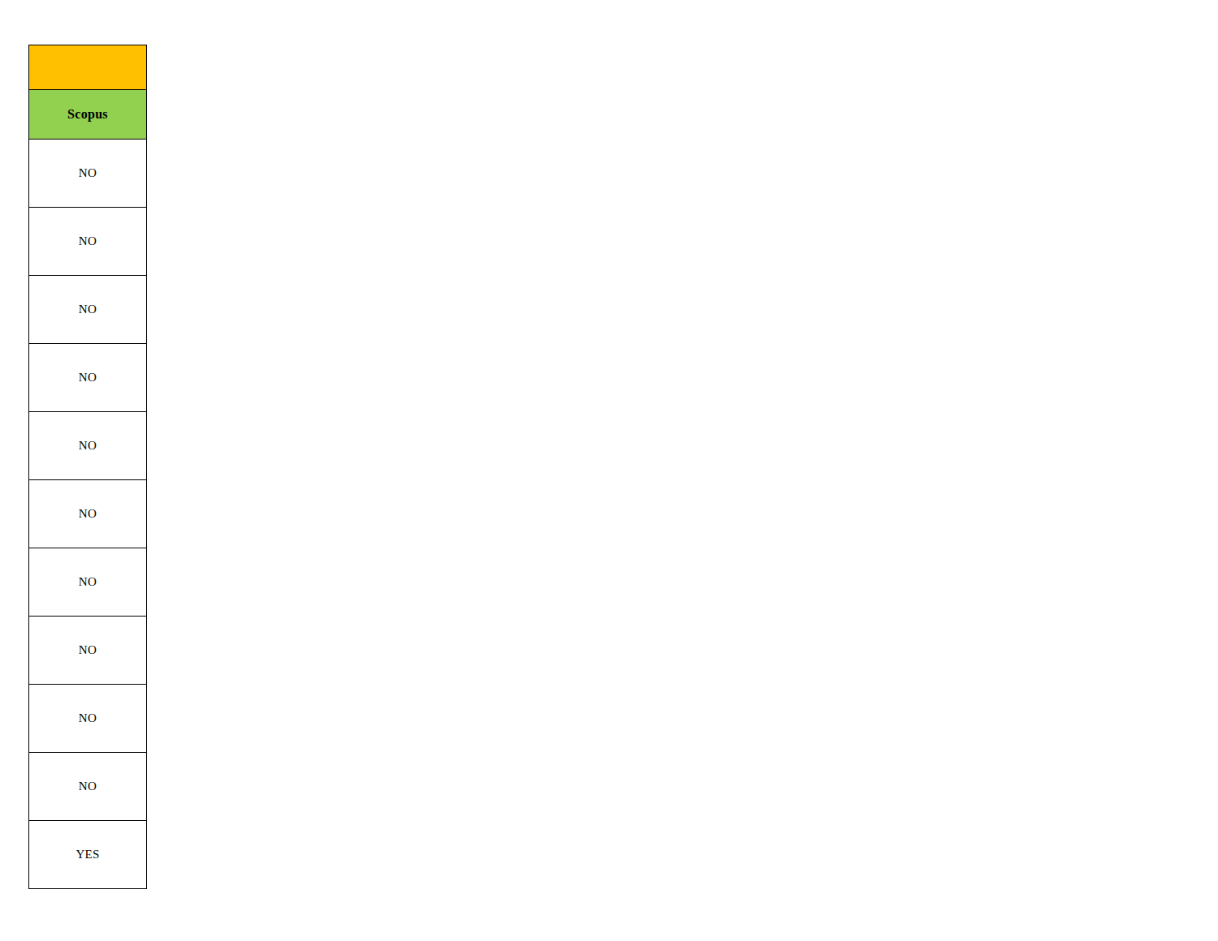| Scopus |
| NO |
| NO |
| NO |
| NO |
| NO |
| NO |
| NO |
| NO |
| NO |
| NO |
| YES |